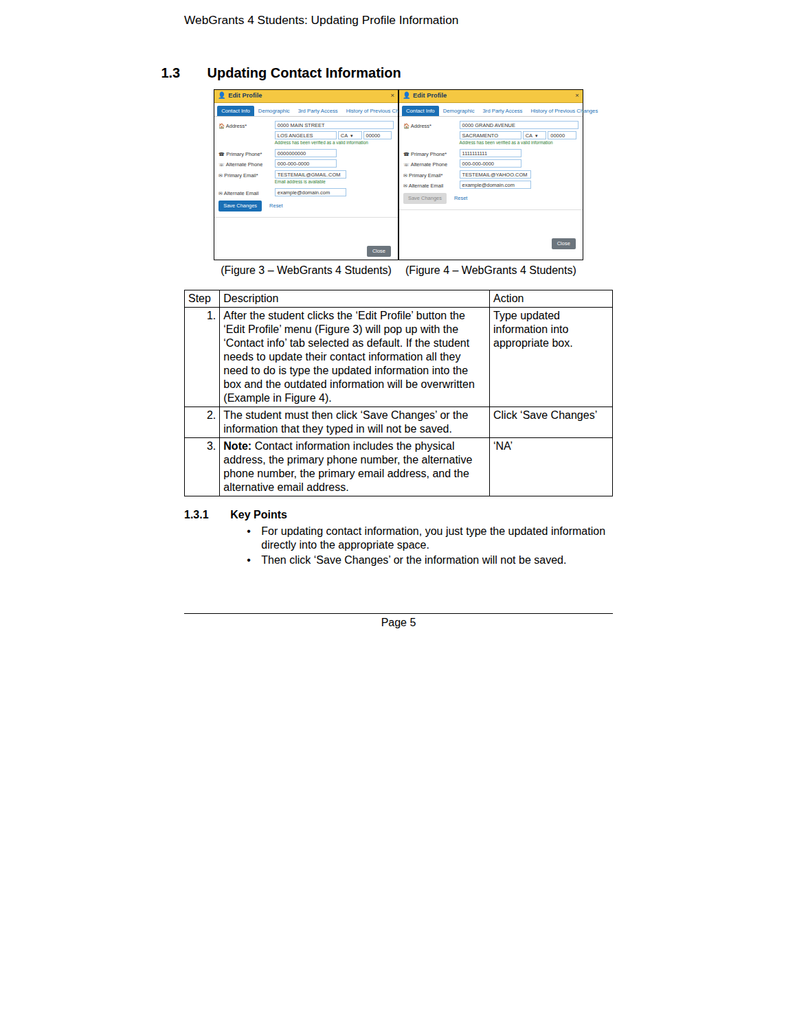WebGrants 4 Students: Updating Profile Information
1.3 Updating Contact Information
👤Edit Profile×
Contact Info
Demographic
3rd Party Access
History of Previous Changes
🏠 Address*
0000 MAIN STREET
LOS ANGELES CA ▾00000
Address has been verified as a valid information
☎ Primary Phone*
0000000000
☏ Alternate Phone
000-000-0000
✉ Primary Email*
TESTEMAIL@GMAIL.COM
Email address is available
✉ Alternate Email
example@domain.com
Save Changes Reset
Close
👤Edit Profile×
Contact Info
Demographic
3rd Party Access
History of Previous Changes
🏠 Address*
0000 GRAND AVENUE
SACRAMENTO CA ▾00000
Address has been verified as a valid information
☎ Primary Phone*
1111111111
☏ Alternate Phone
000-000-0000
✉ Primary Email*
TESTEMAIL@YAHOO.COM
✉ Alternate Email
example@domain.com
Save Changes Reset
Close
(Figure 3 – WebGrants 4 Students)
(Figure 4 – WebGrants 4 Students)
| Step | Description | Action |
| --- | --- | --- |
| 1. | After the student clicks the ‘Edit Profile’ button the ‘Edit Profile’ menu (Figure 3) will pop up with the ‘Contact info’ tab selected as default. If the student needs to update their contact information all they need to do is type the updated information into the box and the outdated information will be overwritten (Example in Figure 4). | Type updated information into appropriate box. |
| 2. | The student must then click ‘Save Changes’ or the information that they typed in will not be saved. | Click ‘Save Changes’ |
| 3. | Note: Contact information includes the physical address, the primary phone number, the alternative phone number, the primary email address, and the alternative email address. | ‘NA’ |
1.3.1 Key Points
For updating contact information, you just type the updated information directly into the appropriate space.
Then click ‘Save Changes’ or the information will not be saved.
Page 5